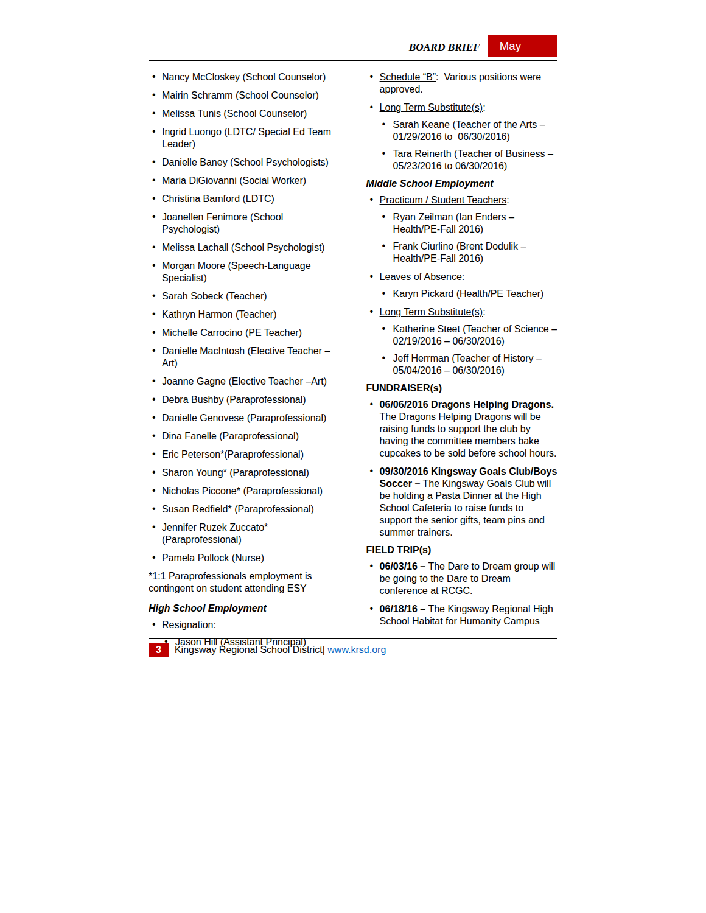BOARD BRIEF
May
Nancy McCloskey (School Counselor)
Mairin Schramm (School Counselor)
Melissa Tunis (School Counselor)
Ingrid Luongo (LDTC/ Special Ed Team Leader)
Danielle Baney (School Psychologists)
Maria DiGiovanni (Social Worker)
Christina Bamford (LDTC)
Joanellen Fenimore (School Psychologist)
Melissa Lachall (School Psychologist)
Morgan Moore (Speech-Language Specialist)
Sarah Sobeck (Teacher)
Kathryn Harmon (Teacher)
Michelle Carrocino (PE Teacher)
Danielle MacIntosh (Elective Teacher – Art)
Joanne Gagne (Elective Teacher –Art)
Debra Bushby (Paraprofessional)
Danielle Genovese (Paraprofessional)
Dina Fanelle (Paraprofessional)
Eric Peterson*(Paraprofessional)
Sharon Young* (Paraprofessional)
Nicholas Piccone* (Paraprofessional)
Susan Redfield* (Paraprofessional)
Jennifer Ruzek Zuccato* (Paraprofessional)
Pamela Pollock (Nurse)
*1:1 Paraprofessionals employment is contingent on student attending ESY
High School Employment
Resignation:
Jason Hill (Assistant Principal)
Schedule “B”: Various positions were approved.
Long Term Substitute(s):
Sarah Keane (Teacher of the Arts – 01/29/2016 to 06/30/2016)
Tara Reinerth (Teacher of Business – 05/23/2016 to 06/30/2016)
Middle School Employment
Practicum / Student Teachers:
Ryan Zeilman (Ian Enders – Health/PE-Fall 2016)
Frank Ciurlino (Brent Dodulik – Health/PE-Fall 2016)
Leaves of Absence:
Karyn Pickard (Health/PE Teacher)
Long Term Substitute(s):
Katherine Steet (Teacher of Science – 02/19/2016 – 06/30/2016)
Jeff Herrman (Teacher of History – 05/04/2016 – 06/30/2016)
FUNDRAISER(s)
06/06/2016 Dragons Helping Dragons. The Dragons Helping Dragons will be raising funds to support the club by having the committee members bake cupcakes to be sold before school hours.
09/30/2016 Kingsway Goals Club/Boys Soccer – The Kingsway Goals Club will be holding a Pasta Dinner at the High School Cafeteria to raise funds to support the senior gifts, team pins and summer trainers.
FIELD TRIP(s)
06/03/16 – The Dare to Dream group will be going to the Dare to Dream conference at RCGC.
06/18/16 – The Kingsway Regional High School Habitat for Humanity Campus
3
Kingsway Regional School District| www.krsd.org